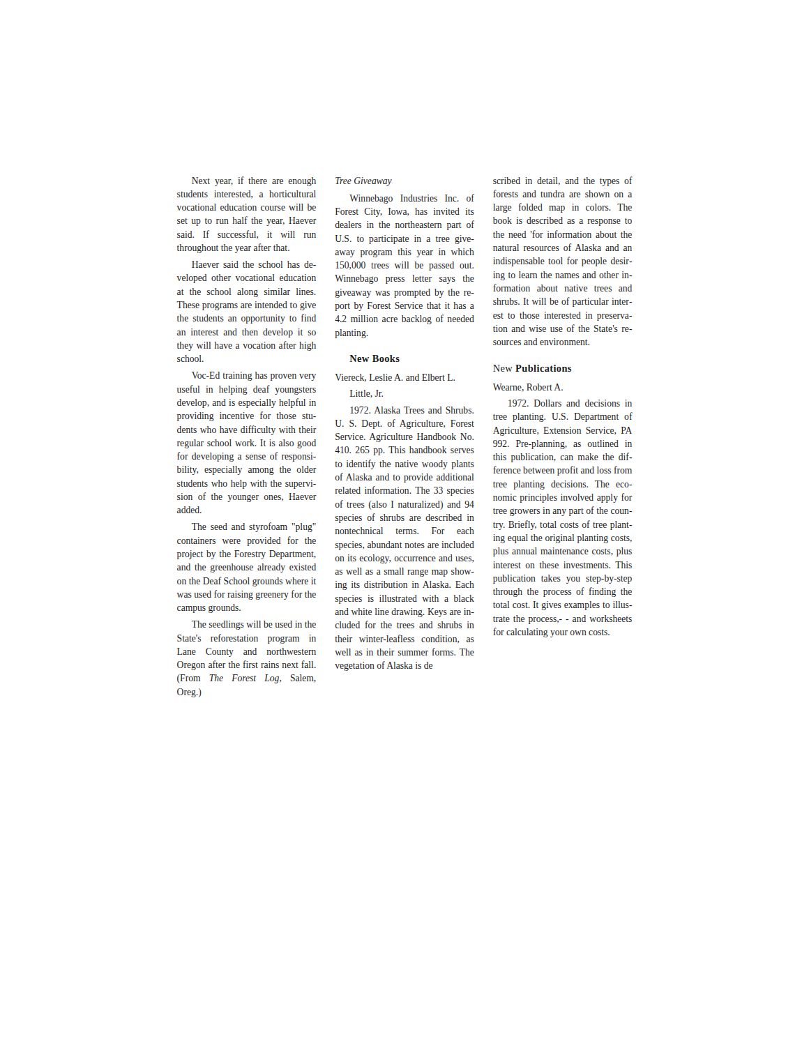Next year, if there are enough students interested, a horticultural vocational education course will be set up to run half the year, Haever said. If successful, it will run throughout the year after that.
Haever said the school has developed other vocational education at the school along similar lines. These programs are intended to give the students an opportunity to find an interest and then develop it so they will have a vocation after high school.
Voc-Ed training has proven very useful in helping deaf youngsters develop, and is especially helpful in providing incentive for those students who have difficulty with their regular school work. It is also good for developing a sense of re­sponsibility, especially among the older students who help with the supervision of the younger ones, Haever added.
The seed and styrofoam "plug" containers were provided for the project by the Forestry Department, and the greenhouse already existed on the Deaf School grounds where it was used for raising greenery for the campus grounds.
The seedlings will be used in the State's reforestation program in Lane County and northwestern Oregon after the first rains next fall. (From The Forest Log, Salem, Oreg.)
Tree Giveaway
Winnebago Industries Inc. of Forest City, Iowa, has invited its dealers in the northeastern part of U.S. to participate in a tree giveaway program this year in which 150,000 trees will be passed out. Winnebago press letter says the giveaway was prompted by the report by Forest Service that it has a 4.2 million acre backlog of needed planting.
New Books
Viereck, Leslie A. and Elbert L.
Little, Jr.
1972. Alaska Trees and Shrubs. U. S. Dept. of Agriculture, Forest Service. Agriculture Handbook No. 410. 265 pp. This handbook serves to identify the native woody plants of Alaska and to provide additional related information. The 33 species of trees (also I naturalized) and 94 species of shrubs are described in nontechnical terms. For each species, abundant notes are included on its ecology, occur­rence and uses, as well as a small range map showing its distribution in Alaska. Each species is illustrated with a black and white line drawing. Keys are included for the trees and shrubs in their winter-leafless condition, as well as in their summer forms. The vegetation of Alaska is de
scribed in detail, and the types of forests and tundra are shown on a large folded map in colors. The book is described as a response to the need 'for information about the natural resources of Alaska and an indispensable tool for people desiring to learn the names and other information about native trees and shrubs. It will be of particular interest to those interested in preservation and wise use of the State's resources and environment.
New Publications
Wearne, Robert A.
1972. Dollars and decisions in tree planting. U.S. Department of Agriculture, Extension Service, PA 992. Pre-planning, as outlined in this publication, can make the difference between profit and loss from tree planting decisions. The economic principles involved apply for tree growers in any part of the country. Briefly, total costs of tree planting equal the original planting costs, plus annual maintenance costs, plus interest on these investments. This publication takes you step-by-step through the process of finding the total cost. It gives examples to illustrate the process,- - and worksheets for calculating your own costs.